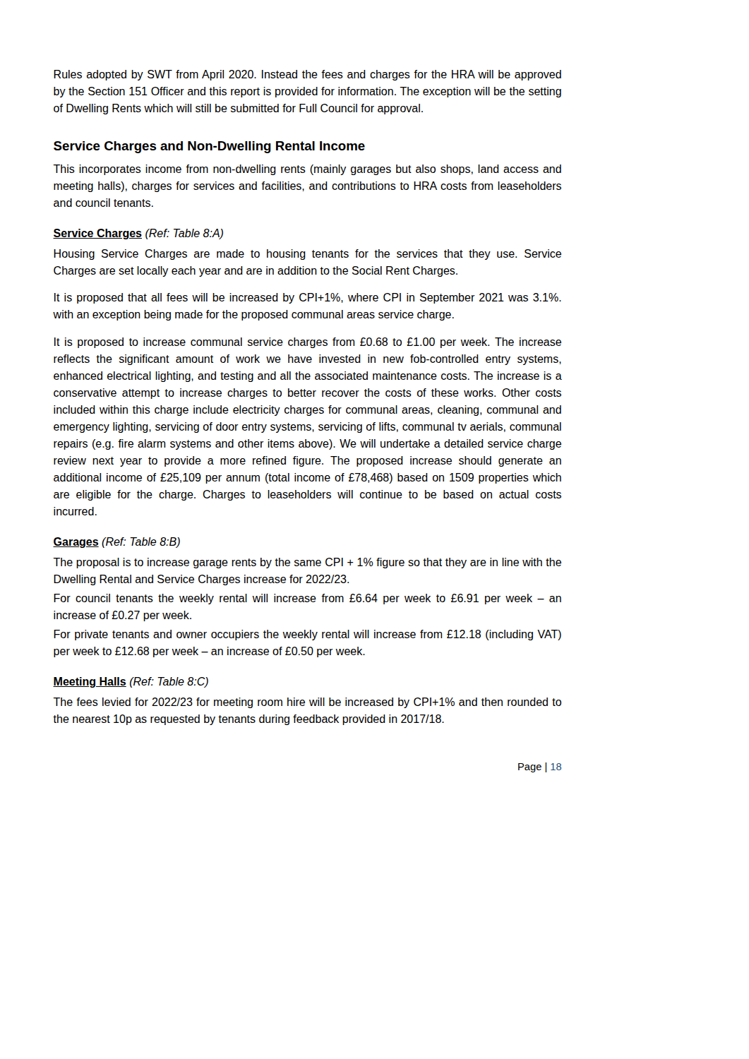Rules adopted by SWT from April 2020. Instead the fees and charges for the HRA will be approved by the Section 151 Officer and this report is provided for information. The exception will be the setting of Dwelling Rents which will still be submitted for Full Council for approval.
Service Charges and Non-Dwelling Rental Income
This incorporates income from non-dwelling rents (mainly garages but also shops, land access and meeting halls), charges for services and facilities, and contributions to HRA costs from leaseholders and council tenants.
Service Charges
(Ref: Table 8:A)
Housing Service Charges are made to housing tenants for the services that they use. Service Charges are set locally each year and are in addition to the Social Rent Charges.
It is proposed that all fees will be increased by CPI+1%, where CPI in September 2021 was 3.1%. with an exception being made for the proposed communal areas service charge.
It is proposed to increase communal service charges from £0.68 to £1.00 per week. The increase reflects the significant amount of work we have invested in new fob-controlled entry systems, enhanced electrical lighting, and testing and all the associated maintenance costs. The increase is a conservative attempt to increase charges to better recover the costs of these works. Other costs included within this charge include electricity charges for communal areas, cleaning, communal and emergency lighting, servicing of door entry systems, servicing of lifts, communal tv aerials, communal repairs (e.g. fire alarm systems and other items above). We will undertake a detailed service charge review next year to provide a more refined figure. The proposed increase should generate an additional income of £25,109 per annum (total income of £78,468) based on 1509 properties which are eligible for the charge. Charges to leaseholders will continue to be based on actual costs incurred.
Garages
(Ref: Table 8:B)
The proposal is to increase garage rents by the same CPI + 1% figure so that they are in line with the Dwelling Rental and Service Charges increase for 2022/23.
For council tenants the weekly rental will increase from £6.64 per week to £6.91 per week – an increase of £0.27 per week.
For private tenants and owner occupiers the weekly rental will increase from £12.18 (including VAT) per week to £12.68 per week – an increase of £0.50 per week.
Meeting Halls
(Ref: Table 8:C)
The fees levied for 2022/23 for meeting room hire will be increased by CPI+1% and then rounded to the nearest 10p as requested by tenants during feedback provided in 2017/18.
Page | 18